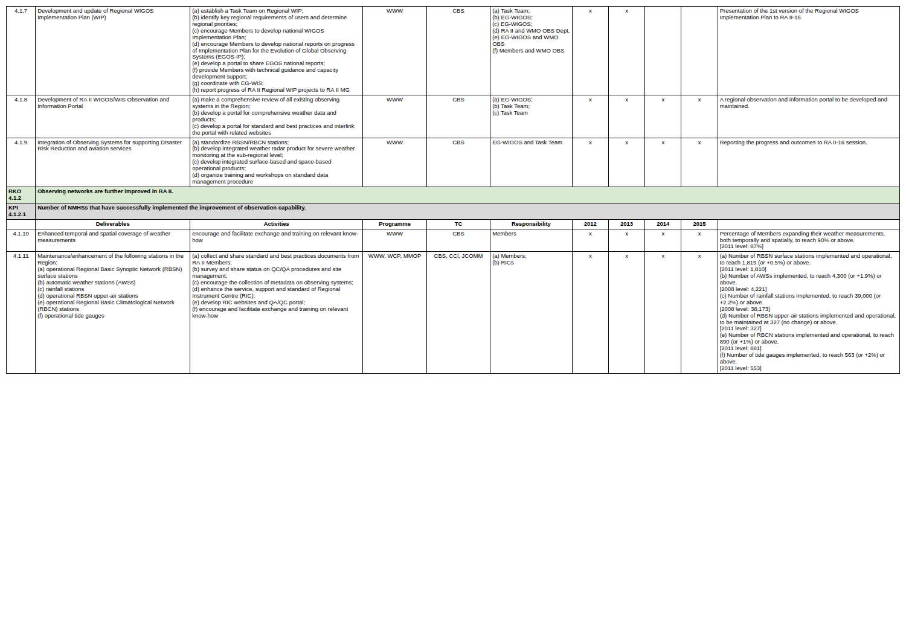| 4.1.7 | Development and update of Regional WIGOS Implementation Plan (WIP) | (a) establish a Task Team on Regional WIP; (b) identify key regional requirements of users and determine regional priorities; (c) encourage Members to develop national WIGOS Implementation Plan; (d) encourage Members to develop national reports on progress of Implementation Plan for the Evolution of Global Observing Systems (EGOS-IP); (e) develop a portal to share EGOS national reports; (f) provide Members with technical guidance and capacity development support; (g) coordinate with EG-WIS; (h) report progress of RA II Regional WIP projects to RA II MG | WWW | CBS | (a) Task Team; (b) EG-WIGOS; (c) EG-WIGOS; (d) RA II and WMO OBS Dept. (e) EG-WIGOS and WMO OBS (f) Members and WMO OBS | x | x | | | Presentation of the 1st version of the Regional WIGOS Implementation Plan to RA II-15. |
| 4.1.8 | Development of RA II WIGOS/WIS Observation and Information Portal | (a) make a comprehensive review of all existing observing systems in the Region; (b) develop a portal for comprehensive weather data and products; (c) develop a portal for standard and best practices and interlink the portal with related websites | WWW | CBS | (a) EG-WIGOS; (b) Task Team; (c) Task Team | x | x | x | x | A regional observation and information portal to be developed and maintained. |
| 4.1.9 | Integration of Observing Systems for supporting Disaster Risk Reduction and aviation services | (a) standardize RBSN/RBCN stations; (b) develop integrated weather radar product for severe weather monitoring at the sub-regional level; (c) develop integrated surface-based and space-based operational products; (d) organize training and workshops on standard data management procedure | WWW | CBS | EG-WIGOS and Task Team | x | x | x | x | Reporting the progress and outcomes to RA II-16 session. |
| RKO 4.1.2 | Observing networks are further improved in RA II. |
| KPI 4.1.2.1 | Number of NMHSs that have successfully implemented the improvement of observation capability. |
| | Deliverables | Activities | Programme | TC | Responsibility | 2012 | 2013 | 2014 | 2015 | |
| 4.1.10 | Enhanced temporal and spatial coverage of weather measurements | encourage and facilitate exchange and training on relevant know-how | WWW | CBS | Members | x | x | x | x | Percentage of Members expanding their weather measurements, both temporally and spatially, to reach 90% or above. [2011 level: 87%] |
| 4.1.11 | Maintenance/enhancement of the following stations in the Region: (a) operational Regional Basic Synoptic Network (RBSN) surface stations (b) automatic weather stations (AWSs) (c) rainfall stations (d) operational RBSN upper-air stations (e) operational Regional Basic Climatological Network (RBCN) stations (f) operational tide gauges | (a) collect and share standard and best practices documents from RA II Members; (b) survey and share status on QC/QA procedures and site management; (c) encourage the collection of metadata on observing systems; (d) enhance the service, support and standard of Regional Instrument Centre (RIC); (e) develop RIC websites and QA/QC portal; (f) encourage and facilitate exchange and training on relevant know-how | WWW, WCP, MMOP | CBS, CCl, JCOMM | (a) Members; (b) RICs | x | x | x | x | (a) Number of RBSN surface stations implemented and operational, to reach 1,819 (or +0.5%) or above. [2011 level: 1,810] (b) Number of AWSs implemented, to reach 4,300 (or +1.9%) or above. [2008 level: 4,221] (c) Number of rainfall stations implemented, to reach 39,000 (or +2.2%) or above. [2008 level: 38,173] (d) Number of RBSN upper-air stations implemented and operational, to be maintained at 327 (no change) or above. [2011 level: 327] (e) Number of RBCN stations implemented and operational, to reach 890 (or +1%) or above. [2011 level: 881] (f) Number of tide gauges implemented, to reach 563 (or +2%) or above. [2011 level: 553] |